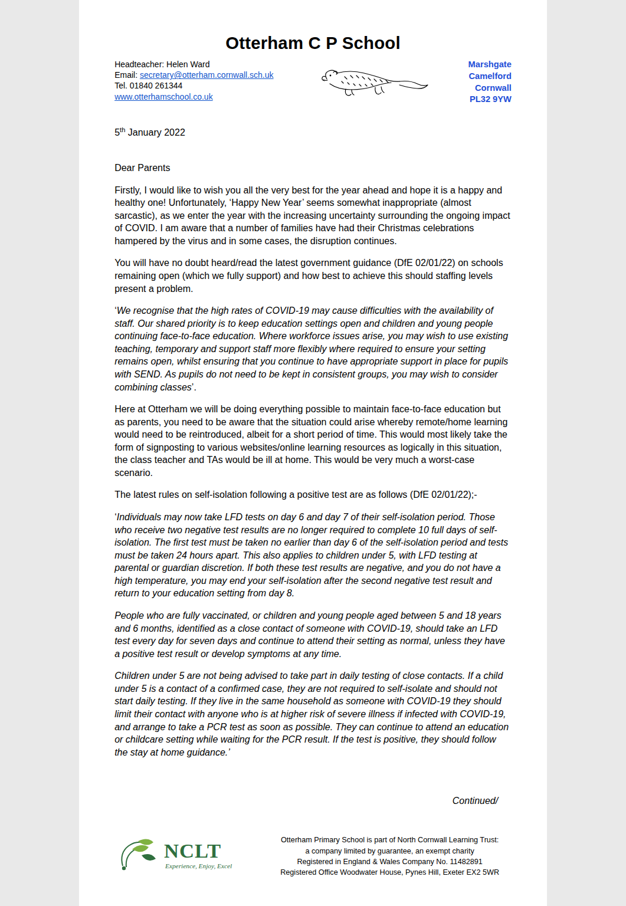Otterham C P School
Headteacher: Helen Ward
Email: secretary@otterham.cornwall.sch.uk
Tel. 01840 261344
www.otterhamschool.co.uk
Marshgate
Camelford
Cornwall
PL32 9YW
5th January 2022
Dear Parents
Firstly, I would like to wish you all the very best for the year ahead and hope it is a happy and healthy one! Unfortunately, ‘Happy New Year’ seems somewhat inappropriate (almost sarcastic), as we enter the year with the increasing uncertainty surrounding the ongoing impact of COVID. I am aware that a number of families have had their Christmas celebrations hampered by the virus and in some cases, the disruption continues.
You will have no doubt heard/read the latest government guidance (DfE 02/01/22) on schools remaining open (which we fully support) and how best to achieve this should staffing levels present a problem.
‘We recognise that the high rates of COVID-19 may cause difficulties with the availability of staff. Our shared priority is to keep education settings open and children and young people continuing face-to-face education. Where workforce issues arise, you may wish to use existing teaching, temporary and support staff more flexibly where required to ensure your setting remains open, whilst ensuring that you continue to have appropriate support in place for pupils with SEND. As pupils do not need to be kept in consistent groups, you may wish to consider combining classes’.
Here at Otterham we will be doing everything possible to maintain face-to-face education but as parents, you need to be aware that the situation could arise whereby remote/home learning would need to be reintroduced, albeit for a short period of time. This would most likely take the form of signposting to various websites/online learning resources as logically in this situation, the class teacher and TAs would be ill at home. This would be very much a worst-case scenario.
The latest rules on self-isolation following a positive test are as follows (DfE 02/01/22);-
‘Individuals may now take LFD tests on day 6 and day 7 of their self-isolation period. Those who receive two negative test results are no longer required to complete 10 full days of self-isolation. The first test must be taken no earlier than day 6 of the self-isolation period and tests must be taken 24 hours apart. This also applies to children under 5, with LFD testing at parental or guardian discretion. If both these test results are negative, and you do not have a high temperature, you may end your self-isolation after the second negative test result and return to your education setting from day 8.
People who are fully vaccinated, or children and young people aged between 5 and 18 years and 6 months, identified as a close contact of someone with COVID-19, should take an LFD test every day for seven days and continue to attend their setting as normal, unless they have a positive test result or develop symptoms at any time.
Children under 5 are not being advised to take part in daily testing of close contacts. If a child under 5 is a contact of a confirmed case, they are not required to self-isolate and should not start daily testing. If they live in the same household as someone with COVID-19 they should limit their contact with anyone who is at higher risk of severe illness if infected with COVID-19, and arrange to take a PCR test as soon as possible. They can continue to attend an education or childcare setting while waiting for the PCR result. If the test is positive, they should follow the stay at home guidance.’
Continued/
NCLT Experience, Enjoy, Excel
Otterham Primary School is part of North Cornwall Learning Trust:
a company limited by guarantee, an exempt charity
Registered in England & Wales Company No. 11482891
Registered Office Woodwater House, Pynes Hill, Exeter EX2 5WR